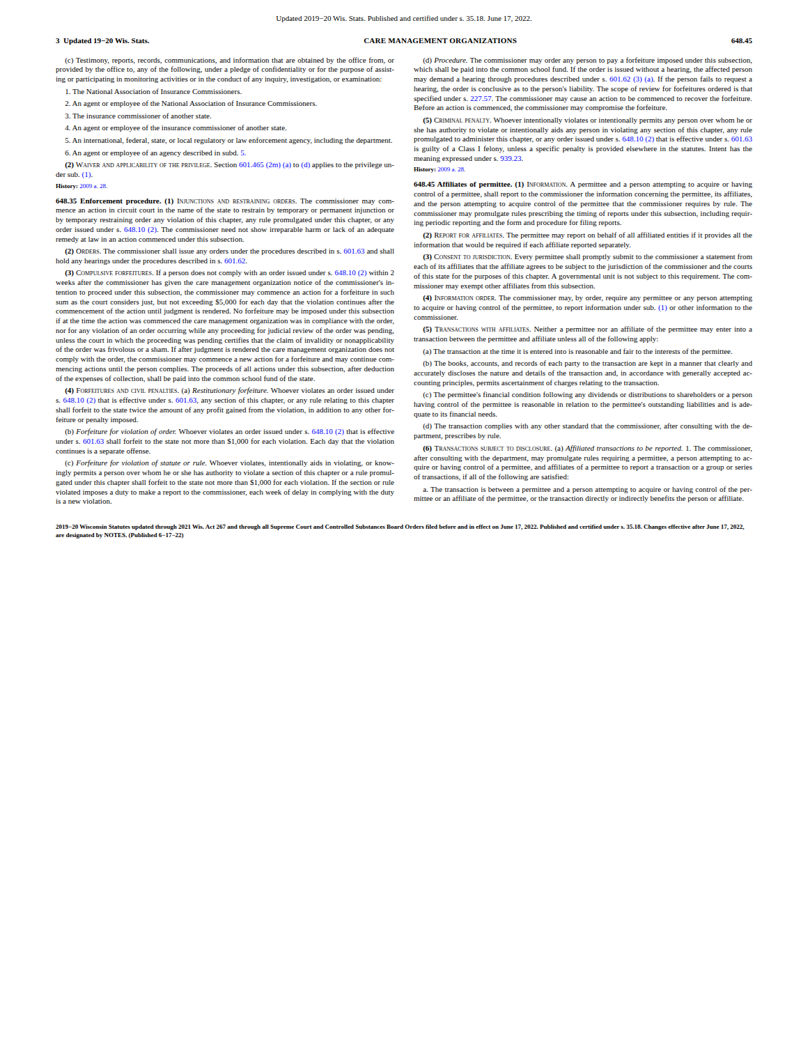Updated 2019−20 Wis. Stats. Published and certified under s. 35.18. June 17, 2022.
3 Updated 19−20 Wis. Stats. CARE MANAGEMENT ORGANIZATIONS 648.45
(c) Testimony, reports, records, communications, and information that are obtained by the office from, or provided by the office to, any of the following, under a pledge of confidentiality or for the purpose of assisting or participating in monitoring activities or in the conduct of any inquiry, investigation, or examination:
1. The National Association of Insurance Commissioners.
2. An agent or employee of the National Association of Insurance Commissioners.
3. The insurance commissioner of another state.
4. An agent or employee of the insurance commissioner of another state.
5. An international, federal, state, or local regulatory or law enforcement agency, including the department.
6. An agent or employee of an agency described in subd. 5.
(2) Waiver and applicability of the privilege. Section 601.465 (2m) (a) to (d) applies to the privilege under sub. (1).
History: 2009 a. 28.
648.35 Enforcement procedure. (1) Injunctions and restraining orders. The commissioner may commence an action in circuit court in the name of the state to restrain by temporary or permanent injunction or by temporary restraining order any violation of this chapter, any rule promulgated under this chapter, or any order issued under s. 648.10 (2). The commissioner need not show irreparable harm or lack of an adequate remedy at law in an action commenced under this subsection.
(2) Orders. The commissioner shall issue any orders under the procedures described in s. 601.63 and shall hold any hearings under the procedures described in s. 601.62.
(3) Compulsive forfeitures. If a person does not comply with an order issued under s. 648.10 (2) within 2 weeks after the commissioner has given the care management organization notice of the commissioner's intention to proceed under this subsection, the commissioner may commence an action for a forfeiture in such sum as the court considers just, but not exceeding $5,000 for each day that the violation continues after the commencement of the action until judgment is rendered. No forfeiture may be imposed under this subsection if at the time the action was commenced the care management organization was in compliance with the order, nor for any violation of an order occurring while any proceeding for judicial review of the order was pending, unless the court in which the proceeding was pending certifies that the claim of invalidity or nonapplicability of the order was frivolous or a sham. If after judgment is rendered the care management organization does not comply with the order, the commissioner may commence a new action for a forfeiture and may continue commencing actions until the person complies. The proceeds of all actions under this subsection, after deduction of the expenses of collection, shall be paid into the common school fund of the state.
(4) Forfeitures and civil penalties. (a) Restitutionary forfeiture. Whoever violates an order issued under s. 648.10 (2) that is effective under s. 601.63, any section of this chapter, or any rule relating to this chapter shall forfeit to the state twice the amount of any profit gained from the violation, in addition to any other forfeiture or penalty imposed.
(b) Forfeiture for violation of order. Whoever violates an order issued under s. 648.10 (2) that is effective under s. 601.63 shall forfeit to the state not more than $1,000 for each violation. Each day that the violation continues is a separate offense.
(c) Forfeiture for violation of statute or rule. Whoever violates, intentionally aids in violating, or knowingly permits a person over whom he or she has authority to violate a section of this chapter or a rule promulgated under this chapter shall forfeit to the state not more than $1,000 for each violation. If the section or rule violated imposes a duty to make a report to the commissioner, each week of delay in complying with the duty is a new violation.
(d) Procedure. The commissioner may order any person to pay a forfeiture imposed under this subsection, which shall be paid into the common school fund. If the order is issued without a hearing, the affected person may demand a hearing through procedures described under s. 601.62 (3) (a). If the person fails to request a hearing, the order is conclusive as to the person's liability. The scope of review for forfeitures ordered is that specified under s. 227.57. The commissioner may cause an action to be commenced to recover the forfeiture. Before an action is commenced, the commissioner may compromise the forfeiture.
(5) Criminal penalty. Whoever intentionally violates or intentionally permits any person over whom he or she has authority to violate or intentionally aids any person in violating any section of this chapter, any rule promulgated to administer this chapter, or any order issued under s. 648.10 (2) that is effective under s. 601.63 is guilty of a Class I felony, unless a specific penalty is provided elsewhere in the statutes. Intent has the meaning expressed under s. 939.23.
History: 2009 a. 28.
648.45 Affiliates of permittee. (1) Information. A permittee and a person attempting to acquire or having control of a permittee, shall report to the commissioner the information concerning the permittee, its affiliates, and the person attempting to acquire control of the permittee that the commissioner requires by rule. The commissioner may promulgate rules prescribing the timing of reports under this subsection, including requiring periodic reporting and the form and procedure for filing reports.
(2) Report for affiliates. The permittee may report on behalf of all affiliated entities if it provides all the information that would be required if each affiliate reported separately.
(3) Consent to jurisdiction. Every permittee shall promptly submit to the commissioner a statement from each of its affiliates that the affiliate agrees to be subject to the jurisdiction of the commissioner and the courts of this state for the purposes of this chapter. A governmental unit is not subject to this requirement. The commissioner may exempt other affiliates from this subsection.
(4) Information order. The commissioner may, by order, require any permittee or any person attempting to acquire or having control of the permittee, to report information under sub. (1) or other information to the commissioner.
(5) Transactions with affiliates. Neither a permittee nor an affiliate of the permittee may enter into a transaction between the permittee and affiliate unless all of the following apply:
(a) The transaction at the time it is entered into is reasonable and fair to the interests of the permittee.
(b) The books, accounts, and records of each party to the transaction are kept in a manner that clearly and accurately discloses the nature and details of the transaction and, in accordance with generally accepted accounting principles, permits ascertainment of charges relating to the transaction.
(c) The permittee's financial condition following any dividends or distributions to shareholders or a person having control of the permittee is reasonable in relation to the permittee's outstanding liabilities and is adequate to its financial needs.
(d) The transaction complies with any other standard that the commissioner, after consulting with the department, prescribes by rule.
(6) Transactions subject to disclosure. (a) Affiliated transactions to be reported. 1. The commissioner, after consulting with the department, may promulgate rules requiring a permittee, a person attempting to acquire or having control of a permittee, and affiliates of a permittee to report a transaction or a group or series of transactions, if all of the following are satisfied:
a. The transaction is between a permittee and a person attempting to acquire or having control of the permittee or an affiliate of the permittee, or the transaction directly or indirectly benefits the person or affiliate.
2019−20 Wisconsin Statutes updated through 2021 Wis. Act 267 and through all Supreme Court and Controlled Substances Board Orders filed before and in effect on June 17, 2022. Published and certified under s. 35.18. Changes effective after June 17, 2022, are designated by NOTES. (Published 6−17−22)